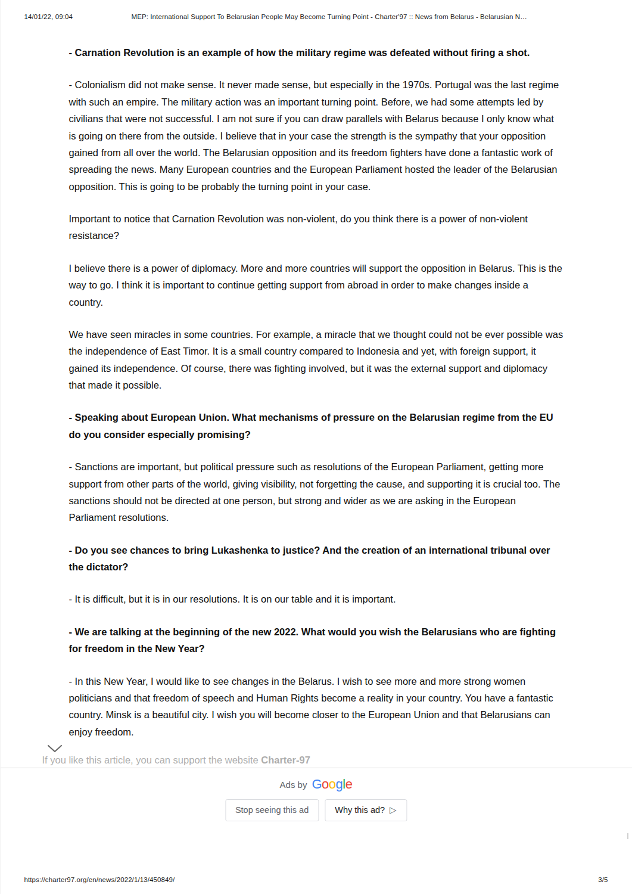14/01/22, 09:04
MEP: International Support To Belarusian People May Become Turning Point - Charter'97 :: News from Belarus - Belarusian N…
- Carnation Revolution is an example of how the military regime was defeated without firing a shot.
- Colonialism did not make sense. It never made sense, but especially in the 1970s. Portugal was the last regime with such an empire. The military action was an important turning point. Before, we had some attempts led by civilians that were not successful. I am not sure if you can draw parallels with Belarus because I only know what is going on there from the outside. I believe that in your case the strength is the sympathy that your opposition gained from all over the world. The Belarusian opposition and its freedom fighters have done a fantastic work of spreading the news. Many European countries and the European Parliament hosted the leader of the Belarusian opposition. This is going to be probably the turning point in your case.
Important to notice that Carnation Revolution was non-violent, do you think there is a power of non-violent resistance?
I believe there is a power of diplomacy. More and more countries will support the opposition in Belarus. This is the way to go. I think it is important to continue getting support from abroad in order to make changes inside a country.
We have seen miracles in some countries. For example, a miracle that we thought could not be ever possible was the independence of East Timor. It is a small country compared to Indonesia and yet, with foreign support, it gained its independence. Of course, there was fighting involved, but it was the external support and diplomacy that made it possible.
- Speaking about European Union. What mechanisms of pressure on the Belarusian regime from the EU do you consider especially promising?
- Sanctions are important, but political pressure such as resolutions of the European Parliament, getting more support from other parts of the world, giving visibility, not forgetting the cause, and supporting it is crucial too. The sanctions should not be directed at one person, but strong and wider as we are asking in the European Parliament resolutions.
- Do you see chances to bring Lukashenka to justice? And the creation of an international tribunal over the dictator?
- It is difficult, but it is in our resolutions. It is on our table and it is important.
- We are talking at the beginning of the new 2022. What would you wish the Belarusians who are fighting for freedom in the New Year?
- In this New Year, I would like to see changes in the Belarus. I wish to see more and more strong women politicians and that freedom of speech and Human Rights become a reality in your country. You have a fantastic country. Minsk is a beautiful city. I wish you will become closer to the European Union and that Belarusians can enjoy freedom.
If you like this article, you can support the website Charter-97
Ads by Google
Stop seeing this ad
Why this ad?▷
https://charter97.org/en/news/2022/1/13/450849/
3/5